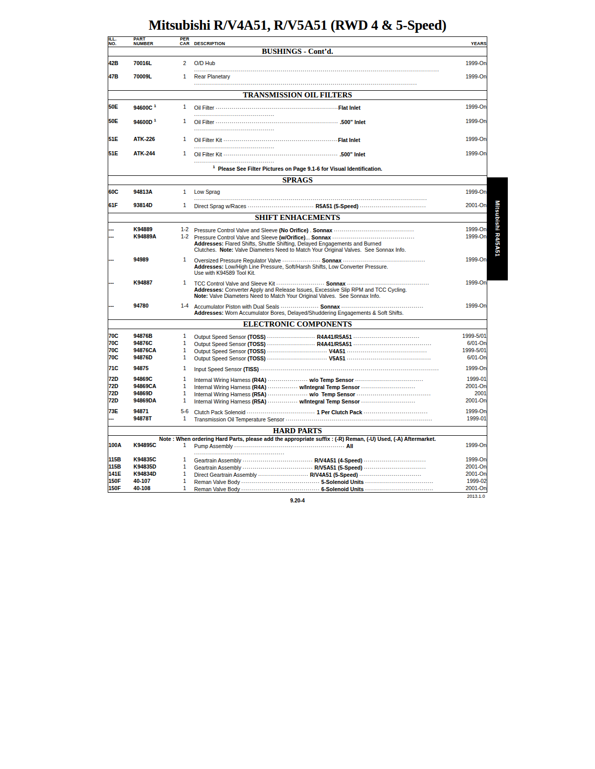Mitsubishi R/V4A51, R/V5A51 (RWD 4 & 5-Speed)
| ILL. NO. | PART NUMBER | PER CAR | DESCRIPTION | YEARS |
| BUSHINGS - Cont’d. |
| 42B | 70016L | 2 | O/D Hub .......................................................................................................................... | 1999-On |
| 47B | 70009L | 1 | Rear Planetary ............................................................................................................... | 1999-On |
| TRANSMISSION OIL FILTERS |
| 50E | 94600C 1 | 1 | Oil Filter ............................................................. Flat Inlet ........................................ | 1999-On |
| 50E | 94600D 1 | 1 | Oil Filter ............................................................. .500” Inlet ........................................ | 1999-On |
| 51E | ATK-226 | 1 | Oil Filter Kit ......................................................... Flat Inlet ........................................ | 1999-On |
| 51E | ATK-244 | 1 | Oil Filter Kit ......................................................... .500” Inlet ........................................ | 1999-On |
| 1 Please See Filter Pictures on Page 9.1-6 for Visual Identification. |
| SPRAGS |
| 60C | 94813A | 1 | Low Sprag .................................................................................................................... | 1999-On |
| 61F | 93814D | 1 | Direct Sprag w/Races ................................. R5A51 (5-Speed) ................................. | 2001-On |
| SHIFT ENHACEMENTS |
| --- | K94889 | 1-2 | Pressure Control Valve and Sleeve (No Orifice) . Sonnax ........................................ | 1999-On |
| --- | K94889A | 1-2 | Pressure Control Valve and Sleeve (w/Orifice) ... Sonnax ......................................... | 1999-On |
| | | | Addresses: Flared Shifts, Shuttle Shifting, Delayed Engagements and Burned Clutches. Note: Valve Diameters Need to Match Your Original Valves. See Sonnax Info. |
| --- | 94989 | 1 | Oversized Pressure Regulator Valve ................... Sonnax ......................................... | 1999-On |
| | | | Addresses: Low/High Line Pressure, Soft/Harsh Shifts, Low Converter Pressure. Use with K94589 Tool Kit. |
| --- | K94887 | 1 | TCC Control Valve and Sleeve Kit ........................ Sonnax ......................................... | 1999-On |
| | | | Addresses: Converter Apply and Release Issues, Excessive Slip RPM and TCC Cycling. Note: Valve Diameters Need to Match Your Original Valves. See Sonnax Info. |
| --- | 94780 | 1-4 | Accumulator Piston with Dual Seals ................... Sonnax ......................................... | 1999-On |
| | | | Addresses: Worn Accumulator Bores, Delayed/Shuddering Engagements & Soft Shifts. |
| ELECTRONIC COMPONENTS |
| 70C | 94876B | 1 | Output Speed Sensor (TOSS) ........................ R4A41/R5A51 ................................. | 1999-5/01 |
| 70C | 94876C | 1 | Output Speed Sensor (TOSS) ........................ R4A41/R5A51 ....................................... | 6/01-On |
| 70C | 94876CA | 1 | Output Speed Sensor (TOSS) .............................. V4A51 ........................................ | 1999-5/01 |
| 70C | 94876D | 1 | Output Speed Sensor (TOSS) .............................. V5A51 .......................................... | 6/01-On |
| 71C | 94875 | 1 | Input Speed Sensor (TISS) ......................................................................................... | 1999-On |
| 72D | 94869C | 1 | Internal Wiring Harness (R4A) .................... w/o Temp Sensor .................................. | 1999-01 |
| 72D | 94869CA | 1 | Internal Wiring Harness (R4A) ............... w/Integral Temp Sensor ........................... | 2001-On |
| 72D | 94869D | 1 | Internal Wiring Harness (R5A) .................... w/o Temp Sensor ..................................... | 2001 |
| 72D | 94869DA | 1 | Internal Wiring Harness (R5A) ............... w/Integral Temp Sensor ........................... | 2001-On |
| 73E | 94871 | 5-6 | Clutch Pack Solenoid .................................. 1 Per Clutch Pack ................................ | 1999-On |
| --- | 94878T | 1 | Transmission Oil Temperature Sensor ......................................................................... | 1999-01 |
| HARD PARTS |
| Note : When ordering Hard Parts, please add the appropriate suffix : (-R) Reman, (-U) Used, (-A) Aftermarket. |
| 100A | K94895C | 1 | Pump Assembly ....................................................... All ............................................. | 1999-On |
| 115B | K94835C | 1 | Geartrain Assembly ................................... R/V4A51 (4-Speed) ............................... | 1999-On |
| 115B | K94835D | 1 | Geartrain Assembly ................................... R/V5A51 (5-Speed) ............................... | 2001-On |
| 141E | K94834D | 1 | Direct Geartrain Assembly ......................... R/V4A51 (5-Speed) ............................... | 2001-On |
| 150F | 40-107 | 1 | Reman Valve Body ....................................... 5-Solenoid Units .................................. | 1999-02 |
| 150F | 40-108 | 1 | Reman Valve Body ....................................... 6-Solenoid Units .................................. | 2001-On |
Mitsubishi R4/5A51
2013.1.0
9.20-4